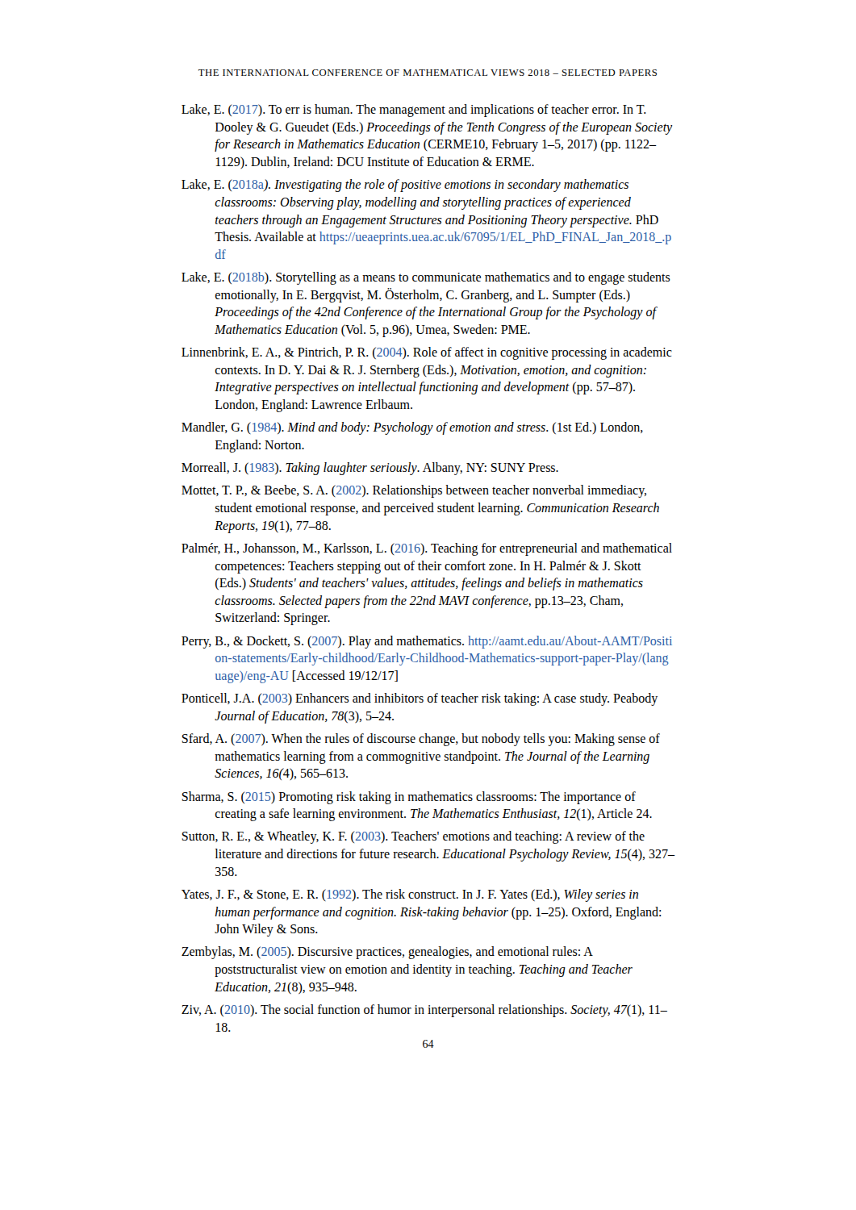The International Conference of Mathematical Views 2018 – Selected Papers
Lake, E. (2017). To err is human. The management and implications of teacher error. In T. Dooley & G. Gueudet (Eds.) Proceedings of the Tenth Congress of the European Society for Research in Mathematics Education (CERME10, February 1–5, 2017) (pp. 1122–1129). Dublin, Ireland: DCU Institute of Education & ERME.
Lake, E. (2018a). Investigating the role of positive emotions in secondary mathematics classrooms: Observing play, modelling and storytelling practices of experienced teachers through an Engagement Structures and Positioning Theory perspective. PhD Thesis. Available at https://ueaeprints.uea.ac.uk/67095/1/EL_PhD_FINAL_Jan_2018_.pdf
Lake, E. (2018b). Storytelling as a means to communicate mathematics and to engage students emotionally, In E. Bergqvist, M. Österholm, C. Granberg, and L. Sumpter (Eds.) Proceedings of the 42nd Conference of the International Group for the Psychology of Mathematics Education (Vol. 5, p.96), Umea, Sweden: PME.
Linnenbrink, E. A., & Pintrich, P. R. (2004). Role of affect in cognitive processing in academic contexts. In D. Y. Dai & R. J. Sternberg (Eds.), Motivation, emotion, and cognition: Integrative perspectives on intellectual functioning and development (pp. 57–87). London, England: Lawrence Erlbaum.
Mandler, G. (1984). Mind and body: Psychology of emotion and stress. (1st Ed.) London, England: Norton.
Morreall, J. (1983). Taking laughter seriously. Albany, NY: SUNY Press.
Mottet, T. P., & Beebe, S. A. (2002). Relationships between teacher nonverbal immediacy, student emotional response, and perceived student learning. Communication Research Reports, 19(1), 77–88.
Palmér, H., Johansson, M., Karlsson, L. (2016). Teaching for entrepreneurial and mathematical competences: Teachers stepping out of their comfort zone. In H. Palmér & J. Skott (Eds.) Students' and teachers' values, attitudes, feelings and beliefs in mathematics classrooms. Selected papers from the 22nd MAVI conference, pp.13–23, Cham, Switzerland: Springer.
Perry, B., & Dockett, S. (2007). Play and mathematics. http://aamt.edu.au/About-AAMT/Position-statements/Early-childhood/Early-Childhood-Mathematics-support-paper-Play/(language)/eng-AU [Accessed 19/12/17]
Ponticell, J.A. (2003) Enhancers and inhibitors of teacher risk taking: A case study. Peabody Journal of Education, 78(3), 5–24.
Sfard, A. (2007). When the rules of discourse change, but nobody tells you: Making sense of mathematics learning from a commognitive standpoint. The Journal of the Learning Sciences, 16(4), 565–613.
Sharma, S. (2015) Promoting risk taking in mathematics classrooms: The importance of creating a safe learning environment. The Mathematics Enthusiast, 12(1), Article 24.
Sutton, R. E., & Wheatley, K. F. (2003). Teachers' emotions and teaching: A review of the literature and directions for future research. Educational Psychology Review, 15(4), 327–358.
Yates, J. F., & Stone, E. R. (1992). The risk construct. In J. F. Yates (Ed.), Wiley series in human performance and cognition. Risk-taking behavior (pp. 1–25). Oxford, England: John Wiley & Sons.
Zembylas, M. (2005). Discursive practices, genealogies, and emotional rules: A poststructuralist view on emotion and identity in teaching. Teaching and Teacher Education, 21(8), 935–948.
Ziv, A. (2010). The social function of humor in interpersonal relationships. Society, 47(1), 11–18.
64